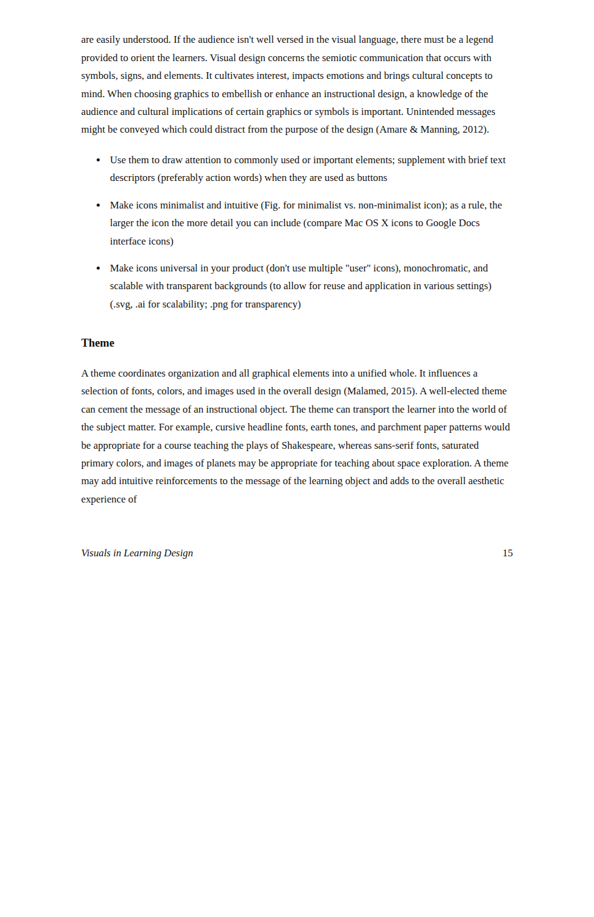are easily understood. If the audience isn't well versed in the visual language, there must be a legend provided to orient the learners. Visual design concerns the semiotic communication that occurs with symbols, signs, and elements. It cultivates interest, impacts emotions and brings cultural concepts to mind. When choosing graphics to embellish or enhance an instructional design, a knowledge of the audience and cultural implications of certain graphics or symbols is important. Unintended messages might be conveyed which could distract from the purpose of the design (Amare & Manning, 2012).
Use them to draw attention to commonly used or important elements; supplement with brief text descriptors (preferably action words) when they are used as buttons
Make icons minimalist and intuitive (Fig. for minimalist vs. non-minimalist icon); as a rule, the larger the icon the more detail you can include (compare Mac OS X icons to Google Docs interface icons)
Make icons universal in your product (don't use multiple "user" icons), monochromatic, and scalable with transparent backgrounds (to allow for reuse and application in various settings) (.svg, .ai for scalability; .png for transparency)
Theme
A theme coordinates organization and all graphical elements into a unified whole. It influences a selection of fonts, colors, and images used in the overall design (Malamed, 2015). A well-elected theme can cement the message of an instructional object. The theme can transport the learner into the world of the subject matter. For example, cursive headline fonts, earth tones, and parchment paper patterns would be appropriate for a course teaching the plays of Shakespeare, whereas sans-serif fonts, saturated primary colors, and images of planets may be appropriate for teaching about space exploration. A theme may add intuitive reinforcements to the message of the learning object and adds to the overall aesthetic experience of
Visuals in Learning Design 15